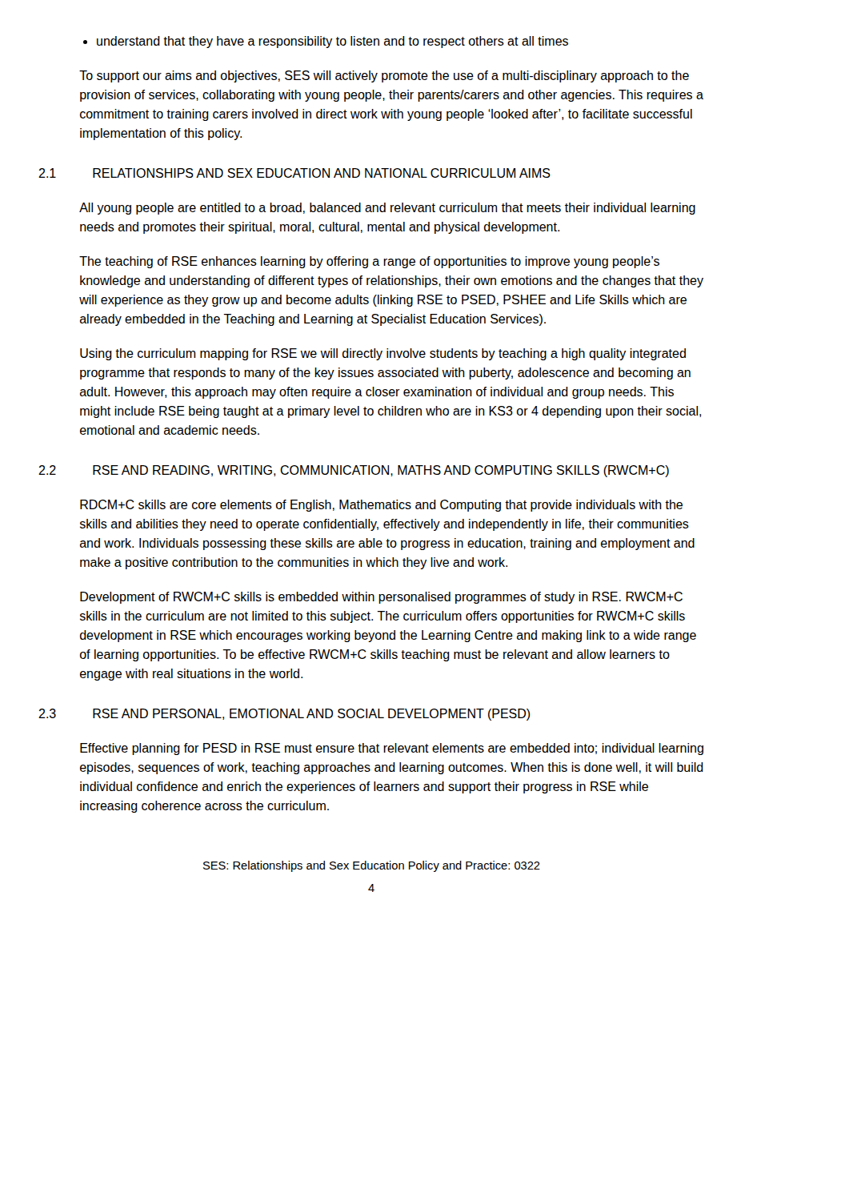understand that they have a responsibility to listen and to respect others at all times
To support our aims and objectives, SES will actively promote the use of a multi-disciplinary approach to the provision of services, collaborating with young people, their parents/carers and other agencies. This requires a commitment to training carers involved in direct work with young people ‘looked after’, to facilitate successful implementation of this policy.
2.1 RELATIONSHIPS AND SEX EDUCATION AND NATIONAL CURRICULUM AIMS
All young people are entitled to a broad, balanced and relevant curriculum that meets their individual learning needs and promotes their spiritual, moral, cultural, mental and physical development.
The teaching of RSE enhances learning by offering a range of opportunities to improve young people’s knowledge and understanding of different types of relationships, their own emotions and the changes that they will experience as they grow up and become adults (linking RSE to PSED, PSHEE and Life Skills which are already embedded in the Teaching and Learning at Specialist Education Services).
Using the curriculum mapping for RSE we will directly involve students by teaching a high quality integrated programme that responds to many of the key issues associated with puberty, adolescence and becoming an adult. However, this approach may often require a closer examination of individual and group needs. This might include RSE being taught at a primary level to children who are in KS3 or 4 depending upon their social, emotional and academic needs.
2.2 RSE AND READING, WRITING, COMMUNICATION, MATHS AND COMPUTING SKILLS (RWCM+C)
RDCM+C skills are core elements of English, Mathematics and Computing that provide individuals with the skills and abilities they need to operate confidentially, effectively and independently in life, their communities and work. Individuals possessing these skills are able to progress in education, training and employment and make a positive contribution to the communities in which they live and work.
Development of RWCM+C skills is embedded within personalised programmes of study in RSE. RWCM+C skills in the curriculum are not limited to this subject. The curriculum offers opportunities for RWCM+C skills development in RSE which encourages working beyond the Learning Centre and making link to a wide range of learning opportunities. To be effective RWCM+C skills teaching must be relevant and allow learners to engage with real situations in the world.
2.3 RSE AND PERSONAL, EMOTIONAL AND SOCIAL DEVELOPMENT (PESD)
Effective planning for PESD in RSE must ensure that relevant elements are embedded into; individual learning episodes, sequences of work, teaching approaches and learning outcomes. When this is done well, it will build individual confidence and enrich the experiences of learners and support their progress in RSE while increasing coherence across the curriculum.
SES: Relationships and Sex Education Policy and Practice: 0322
4